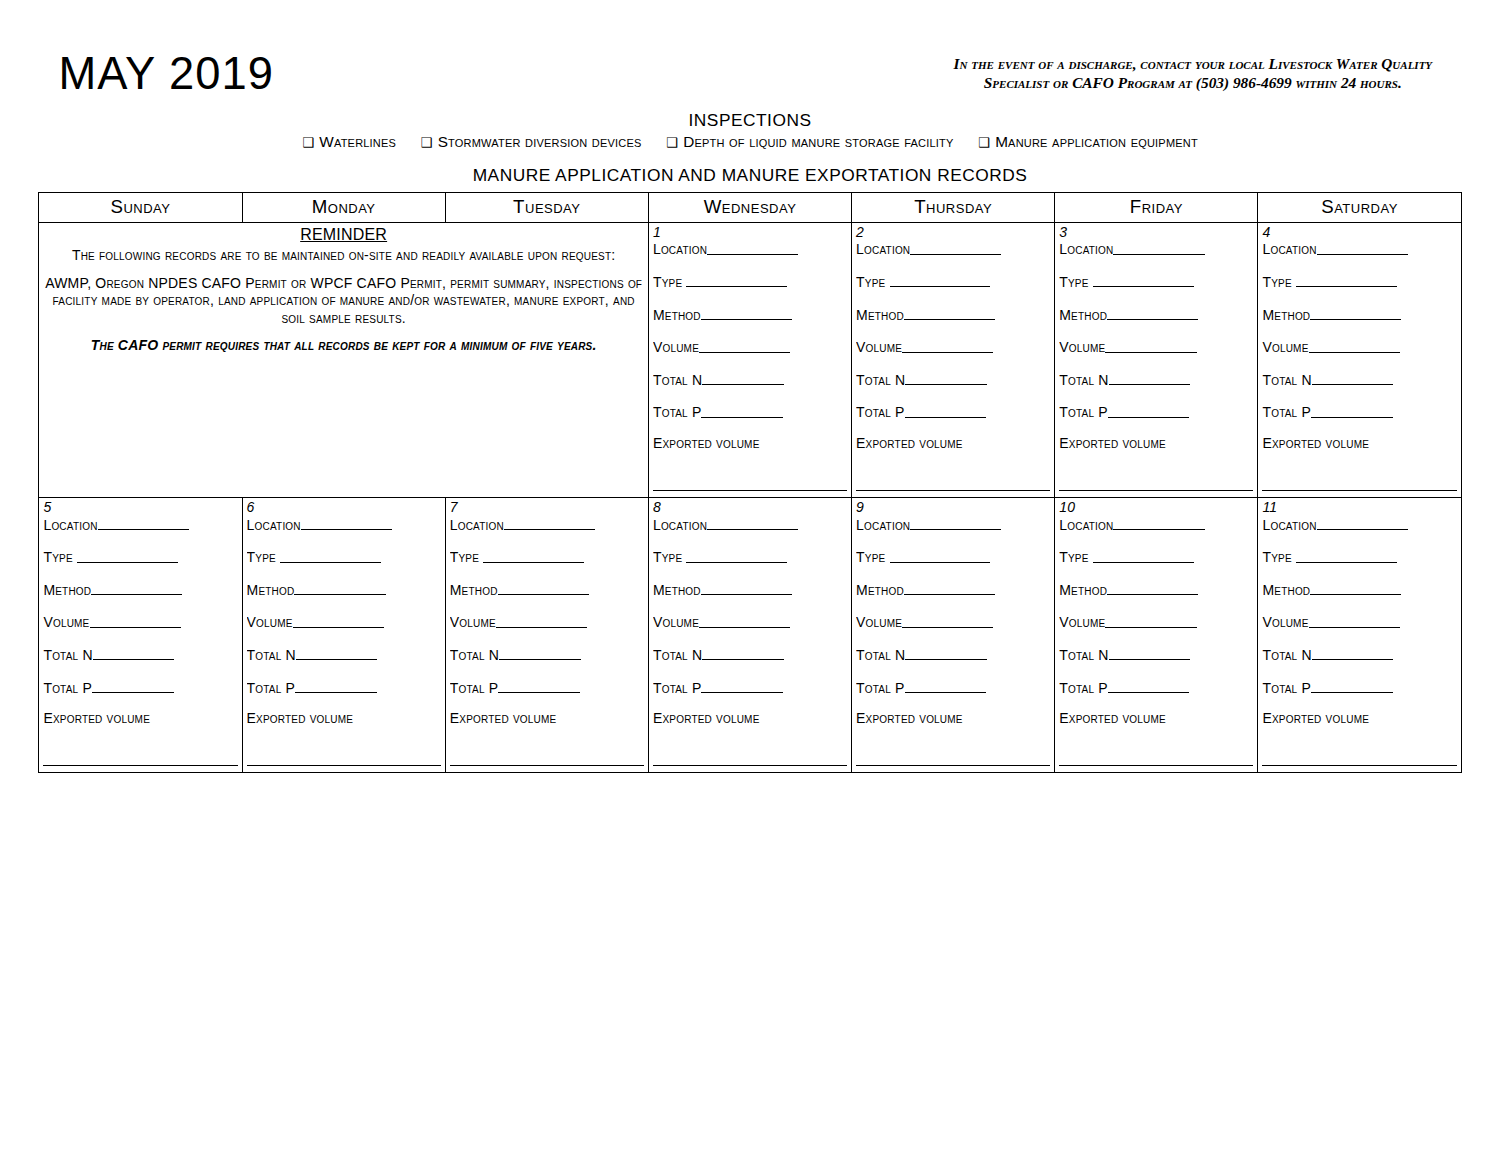MAY 2019
In the event of a discharge, contact your local Livestock Water Quality Specialist or CAFO Program at (503) 986-4699 within 24 hours.
INSPECTIONS
Waterlines Stormwater diversion devices Depth of liquid manure storage facility Manure application equipment
MANURE APPLICATION AND MANURE EXPORTATION RECORDS
| Sunday | Monday | Tuesday | Wednesday | Thursday | Friday | Saturday |
| --- | --- | --- | --- | --- | --- | --- |
| REMINDER The following records are to be maintained on-site and readily available upon request: AWMP, Oregon NPDES CAFO Permit or WPCF CAFO Permit, permit summary, inspections of facility made by operator, land application of manure and/or wastewater, manure export, and soil sample results. The CAFO permit requires that all records be kept for a minimum of five years. | 1 Location Type Method Volume Total N Total P Exported volume | 2 Location Type Method Volume Total N Total P Exported volume | 3 Location Type Method Volume Total N Total P Exported volume | 4 Location Type Method Volume Total N Total P Exported volume |
| 5 Location Type Method Volume Total N Total P Exported volume | 6 Location Type Method Volume Total N Total P Exported volume | 7 Location Type Method Volume Total N Total P Exported volume | 8 Location Type Method Volume Total N Total P Exported volume | 9 Location Type Method Volume Total N Total P Exported volume | 10 Location Type Method Volume Total N Total P Exported volume | 11 Location Type Method Volume Total N Total P Exported volume |